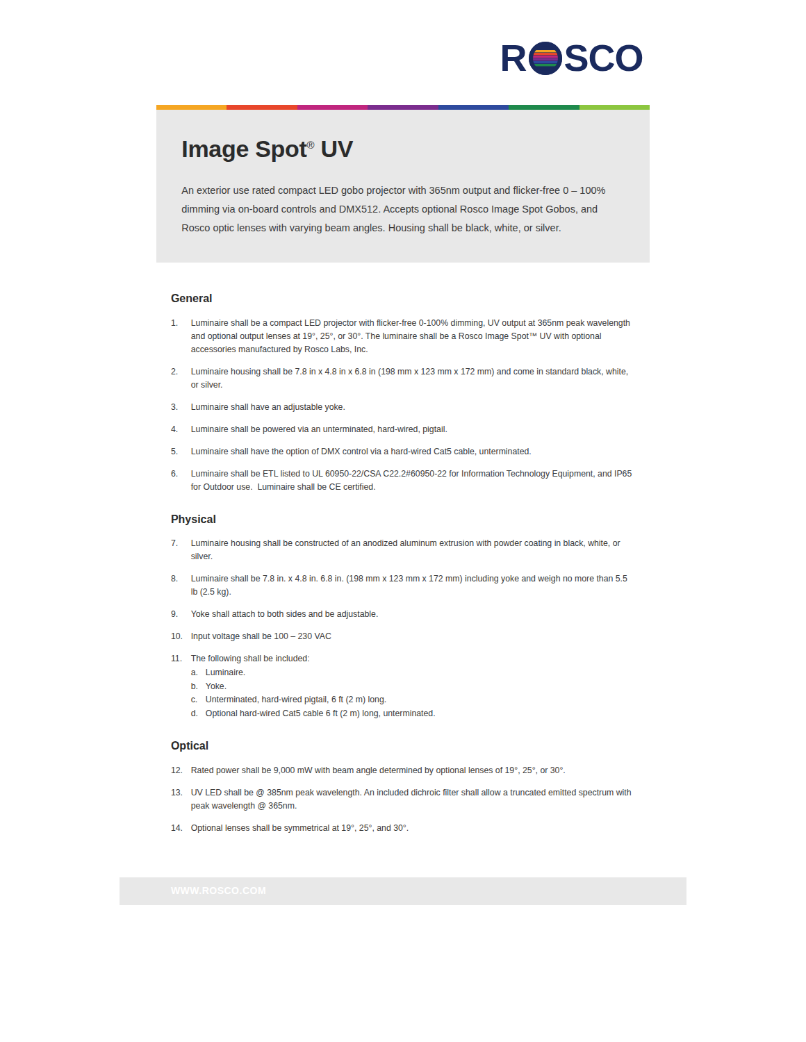R SCO
Image Spot® UV
An exterior use rated compact LED gobo projector with 365nm output and flicker-free 0 – 100% dimming via on-board controls and DMX512. Accepts optional Rosco Image Spot Gobos, and Rosco optic lenses with varying beam angles. Housing shall be black, white, or silver.
General
1. Luminaire shall be a compact LED projector with flicker-free 0-100% dimming, UV output at 365nm peak wavelength and optional output lenses at 19°, 25°, or 30°. The luminaire shall be a Rosco Image Spot™ UV with optional accessories manufactured by Rosco Labs, Inc.
2. Luminaire housing shall be 7.8 in x 4.8 in x 6.8 in (198 mm x 123 mm x 172 mm) and come in standard black, white, or silver.
3. Luminaire shall have an adjustable yoke.
4. Luminaire shall be powered via an unterminated, hard-wired, pigtail.
5. Luminaire shall have the option of DMX control via a hard-wired Cat5 cable, unterminated.
6. Luminaire shall be ETL listed to UL 60950-22/CSA C22.2#60950-22 for Information Technology Equipment, and IP65 for Outdoor use. Luminaire shall be CE certified.
Physical
7. Luminaire housing shall be constructed of an anodized aluminum extrusion with powder coating in black, white, or silver.
8. Luminaire shall be 7.8 in. x 4.8 in. 6.8 in. (198 mm x 123 mm x 172 mm) including yoke and weigh no more than 5.5 lb (2.5 kg).
9. Yoke shall attach to both sides and be adjustable.
10. Input voltage shall be 100 – 230 VAC
11. The following shall be included:
a. Luminaire.
b. Yoke.
c. Unterminated, hard-wired pigtail, 6 ft (2 m) long.
d. Optional hard-wired Cat5 cable 6 ft (2 m) long, unterminated.
Optical
12. Rated power shall be 9,000 mW with beam angle determined by optional lenses of 19°, 25°, or 30°.
13. UV LED shall be @ 385nm peak wavelength. An included dichroic filter shall allow a truncated emitted spectrum with peak wavelength @ 365nm.
14. Optional lenses shall be symmetrical at 19°, 25°, and 30°.
WWW.ROSCO.COM